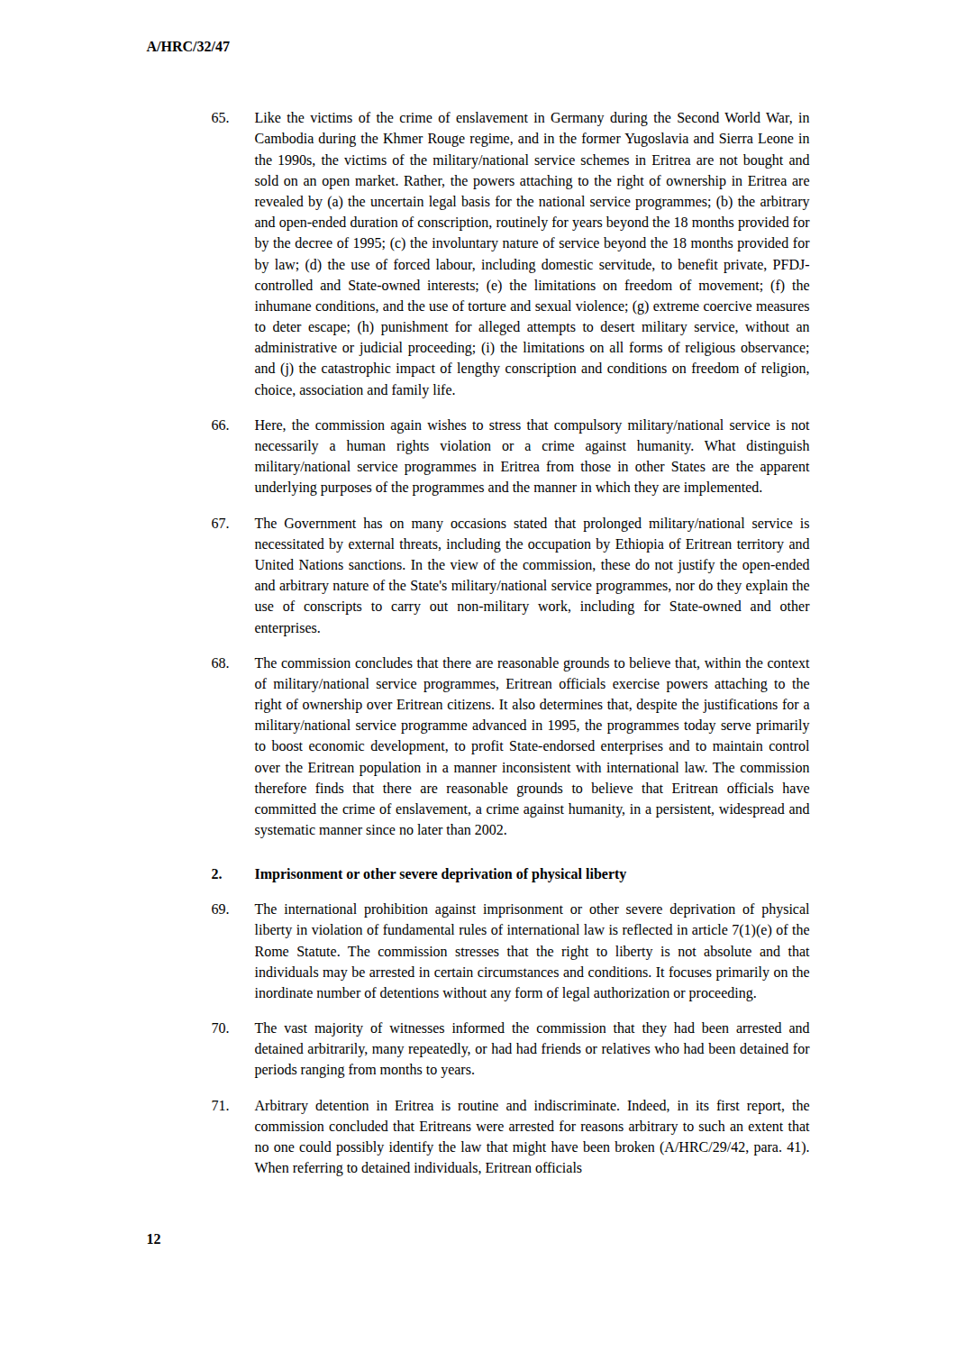A/HRC/32/47
65. Like the victims of the crime of enslavement in Germany during the Second World War, in Cambodia during the Khmer Rouge regime, and in the former Yugoslavia and Sierra Leone in the 1990s, the victims of the military/national service schemes in Eritrea are not bought and sold on an open market. Rather, the powers attaching to the right of ownership in Eritrea are revealed by (a) the uncertain legal basis for the national service programmes; (b) the arbitrary and open-ended duration of conscription, routinely for years beyond the 18 months provided for by the decree of 1995; (c) the involuntary nature of service beyond the 18 months provided for by law; (d) the use of forced labour, including domestic servitude, to benefit private, PFDJ-controlled and State-owned interests; (e) the limitations on freedom of movement; (f) the inhumane conditions, and the use of torture and sexual violence; (g) extreme coercive measures to deter escape; (h) punishment for alleged attempts to desert military service, without an administrative or judicial proceeding; (i) the limitations on all forms of religious observance; and (j) the catastrophic impact of lengthy conscription and conditions on freedom of religion, choice, association and family life.
66. Here, the commission again wishes to stress that compulsory military/national service is not necessarily a human rights violation or a crime against humanity. What distinguish military/national service programmes in Eritrea from those in other States are the apparent underlying purposes of the programmes and the manner in which they are implemented.
67. The Government has on many occasions stated that prolonged military/national service is necessitated by external threats, including the occupation by Ethiopia of Eritrean territory and United Nations sanctions. In the view of the commission, these do not justify the open-ended and arbitrary nature of the State's military/national service programmes, nor do they explain the use of conscripts to carry out non-military work, including for State-owned and other enterprises.
68. The commission concludes that there are reasonable grounds to believe that, within the context of military/national service programmes, Eritrean officials exercise powers attaching to the right of ownership over Eritrean citizens. It also determines that, despite the justifications for a military/national service programme advanced in 1995, the programmes today serve primarily to boost economic development, to profit State-endorsed enterprises and to maintain control over the Eritrean population in a manner inconsistent with international law. The commission therefore finds that there are reasonable grounds to believe that Eritrean officials have committed the crime of enslavement, a crime against humanity, in a persistent, widespread and systematic manner since no later than 2002.
2. Imprisonment or other severe deprivation of physical liberty
69. The international prohibition against imprisonment or other severe deprivation of physical liberty in violation of fundamental rules of international law is reflected in article 7(1)(e) of the Rome Statute. The commission stresses that the right to liberty is not absolute and that individuals may be arrested in certain circumstances and conditions. It focuses primarily on the inordinate number of detentions without any form of legal authorization or proceeding.
70. The vast majority of witnesses informed the commission that they had been arrested and detained arbitrarily, many repeatedly, or had had friends or relatives who had been detained for periods ranging from months to years.
71. Arbitrary detention in Eritrea is routine and indiscriminate. Indeed, in its first report, the commission concluded that Eritreans were arrested for reasons arbitrary to such an extent that no one could possibly identify the law that might have been broken (A/HRC/29/42, para. 41). When referring to detained individuals, Eritrean officials
12